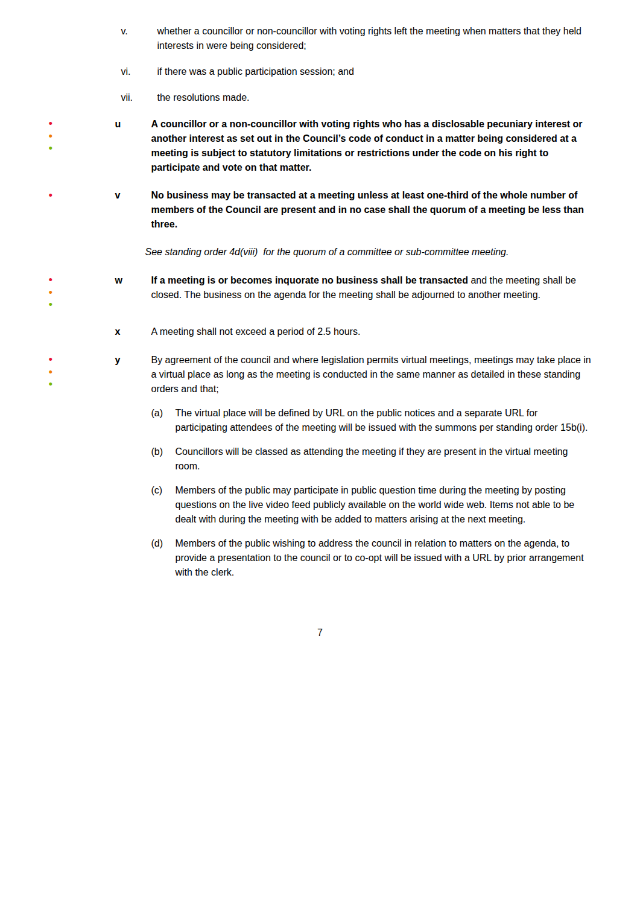v. whether a councillor or non-councillor with voting rights left the meeting when matters that they held interests in were being considered;
vi. if there was a public participation session; and
vii. the resolutions made.
• • •
u
A councillor or a non-councillor with voting rights who has a disclosable pecuniary interest or another interest as set out in the Council’s code of conduct in a matter being considered at a meeting is subject to statutory limitations or restrictions under the code on his right to participate and vote on that matter.
•
v
No business may be transacted at a meeting unless at least one-third of the whole number of members of the Council are present and in no case shall the quorum of a meeting be less than three.
See standing order 4d(viii) for the quorum of a committee or sub-committee meeting.
• • •
w
If a meeting is or becomes inquorate no business shall be transacted and the meeting shall be closed. The business on the agenda for the meeting shall be adjourned to another meeting.
x
A meeting shall not exceed a period of 2.5 hours.
• • •
y
By agreement of the council and where legislation permits virtual meetings, meetings may take place in a virtual place as long as the meeting is conducted in the same manner as detailed in these standing orders and that;
(a) The virtual place will be defined by URL on the public notices and a separate URL for participating attendees of the meeting will be issued with the summons per standing order 15b(i).
(b) Councillors will be classed as attending the meeting if they are present in the virtual meeting room.
(c) Members of the public may participate in public question time during the meeting by posting questions on the live video feed publicly available on the world wide web. Items not able to be dealt with during the meeting with be added to matters arising at the next meeting.
(d) Members of the public wishing to address the council in relation to matters on the agenda, to provide a presentation to the council or to co-opt will be issued with a URL by prior arrangement with the clerk.
7